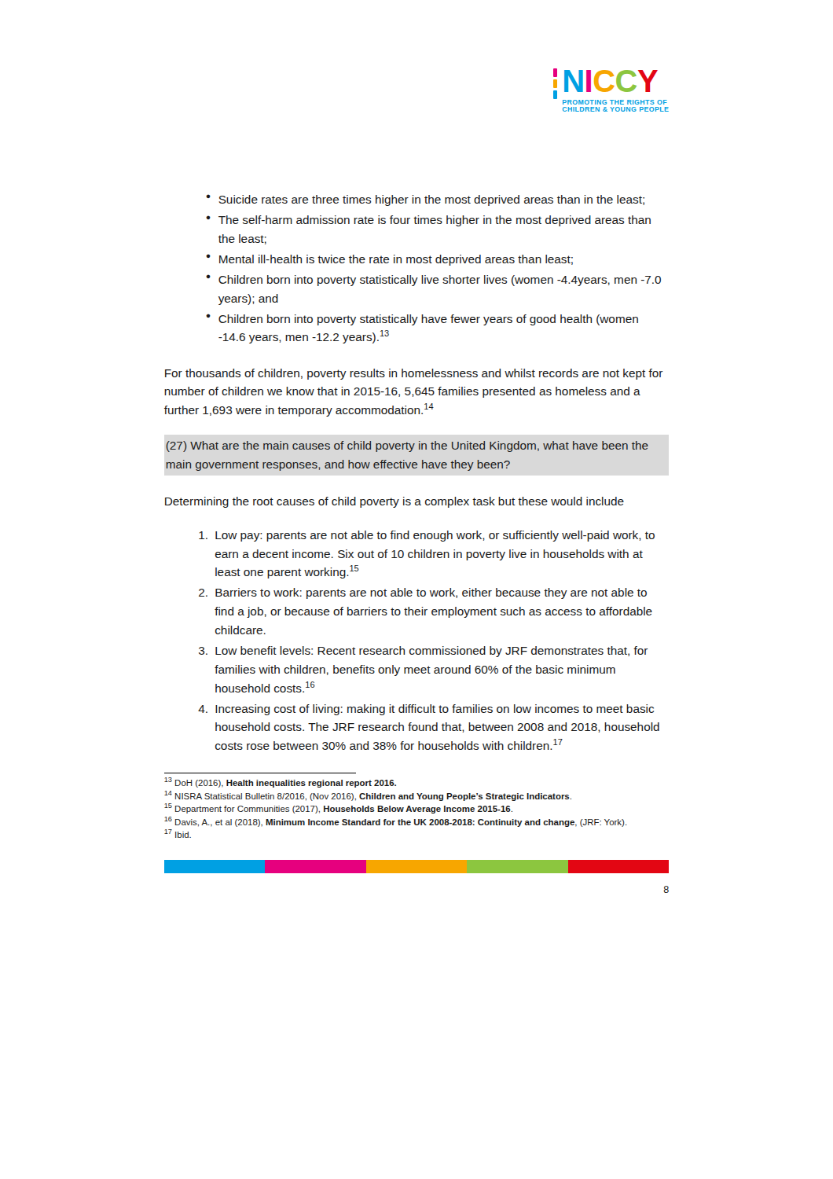NICCY
Promoting the rights of
children & young people
Suicide rates are three times higher in the most deprived areas than in the least;
The self-harm admission rate is four times higher in the most deprived areas than the least;
Mental ill-health is twice the rate in most deprived areas than least;
Children born into poverty statistically live shorter lives (women -4.4years, men -7.0 years); and
Children born into poverty statistically have fewer years of good health (women -14.6 years, men -12.2 years).13
For thousands of children, poverty results in homelessness and whilst records are not kept for number of children we know that in 2015-16, 5,645 families presented as homeless and a further 1,693 were in temporary accommodation.14
(27) What are the main causes of child poverty in the United Kingdom, what have been the main government responses, and how effective have they been?
Determining the root causes of child poverty is a complex task but these would include
Low pay: parents are not able to find enough work, or sufficiently well-paid work, to earn a decent income. Six out of 10 children in poverty live in households with at least one parent working.15
Barriers to work: parents are not able to work, either because they are not able to find a job, or because of barriers to their employment such as access to affordable childcare.
Low benefit levels: Recent research commissioned by JRF demonstrates that, for families with children, benefits only meet around 60% of the basic minimum household costs.16
Increasing cost of living: making it difficult to families on low incomes to meet basic household costs. The JRF research found that, between 2008 and 2018, household costs rose between 30% and 38% for households with children.17
13 DoH (2016), Health inequalities regional report 2016.
14 NISRA Statistical Bulletin 8/2016, (Nov 2016), Children and Young People’s Strategic Indicators.
15 Department for Communities (2017), Households Below Average Income 2015-16.
16 Davis, A., et al (2018), Minimum Income Standard for the UK 2008-2018: Continuity and change, (JRF: York).
17 Ibid.
8